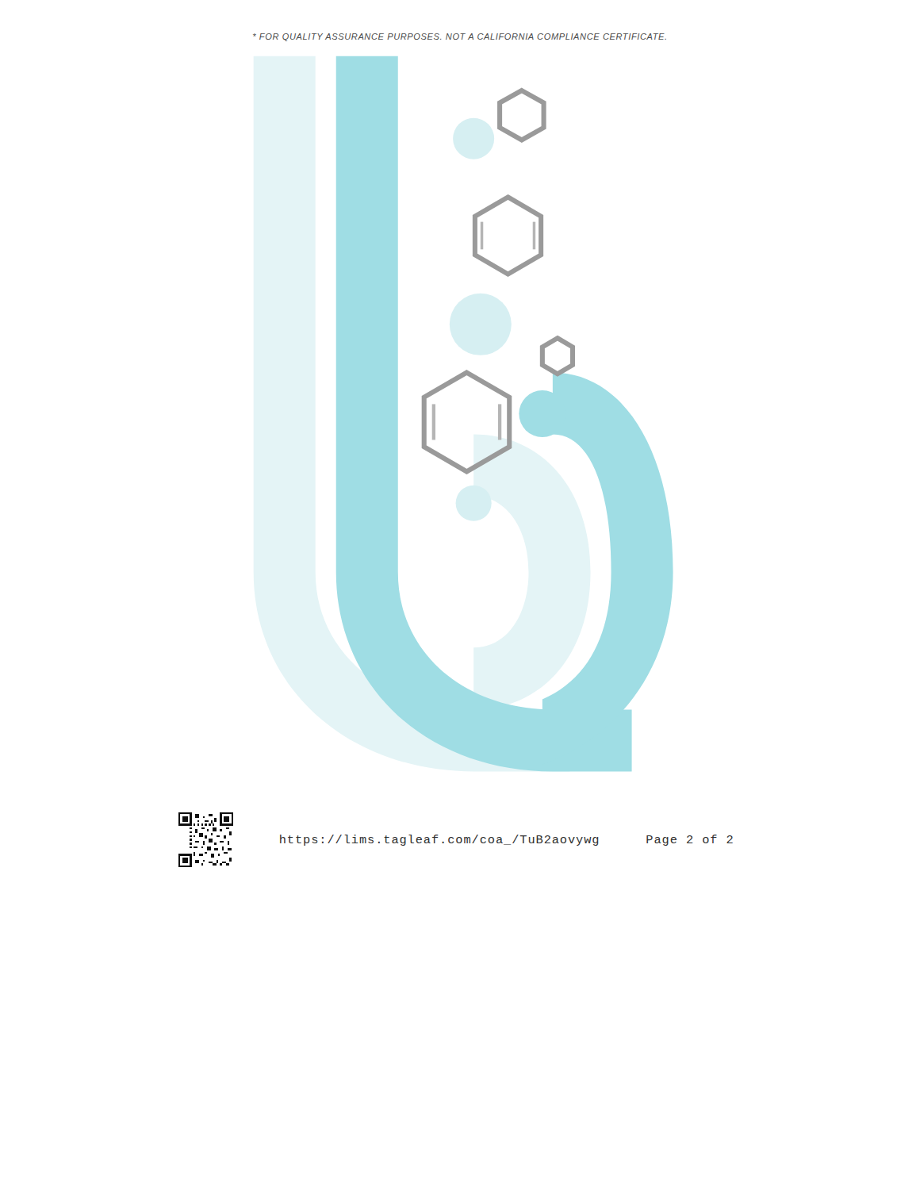* For quality assurance purposes. Not a California compliance certificate.
Decorative watermark
QR code
https://lims.tagleaf.com/coa_/TuB2aovywg
Page 2 of 2